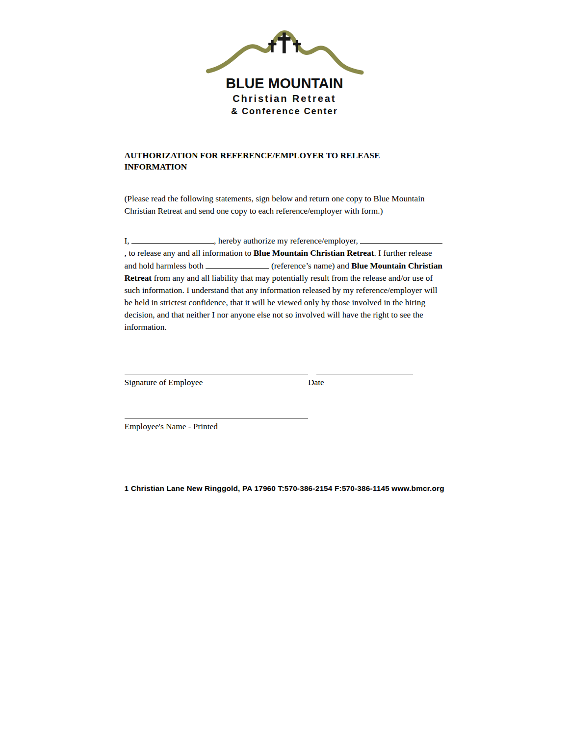BLUE MOUNTAIN Christian Retreat & Conference Center
AUTHORIZATION FOR REFERENCE/EMPLOYER TO RELEASE INFORMATION
(Please read the following statements, sign below and return one copy to Blue Mountain Christian Retreat and send one copy to each reference/employer with form.)
I, , hereby authorize my reference/employer, , to release any and all information to Blue Mountain Christian Retreat. I further release and hold harmless both (reference’s name) and Blue Mountain Christian Retreat from any and all liability that may potentially result from the release and/or use of such information. I understand that any information released by my reference/employer will be held in strictest confidence, that it will be viewed only by those involved in the hiring decision, and that neither I nor anyone else not so involved will have the right to see the information.
Signature of Employee
Date
Employee's Name - Printed
1 Christian Lane New Ringgold, PA 17960 T:570-386-2154 F:570-386-1145 www.bmcr.org